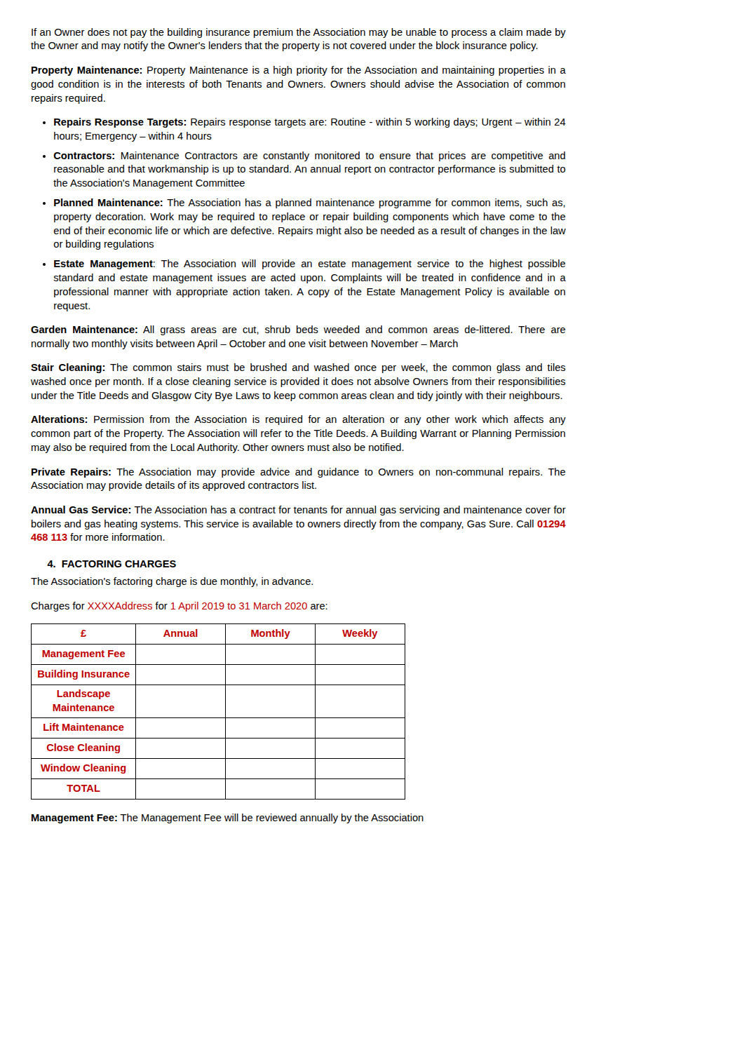If an Owner does not pay the building insurance premium the Association may be unable to process a claim made by the Owner and may notify the Owner's lenders that the property is not covered under the block insurance policy.
Property Maintenance: Property Maintenance is a high priority for the Association and maintaining properties in a good condition is in the interests of both Tenants and Owners. Owners should advise the Association of common repairs required.
Repairs Response Targets: Repairs response targets are: Routine - within 5 working days; Urgent – within 24 hours; Emergency – within 4 hours
Contractors: Maintenance Contractors are constantly monitored to ensure that prices are competitive and reasonable and that workmanship is up to standard. An annual report on contractor performance is submitted to the Association's Management Committee
Planned Maintenance: The Association has a planned maintenance programme for common items, such as, property decoration. Work may be required to replace or repair building components which have come to the end of their economic life or which are defective. Repairs might also be needed as a result of changes in the law or building regulations
Estate Management: The Association will provide an estate management service to the highest possible standard and estate management issues are acted upon. Complaints will be treated in confidence and in a professional manner with appropriate action taken. A copy of the Estate Management Policy is available on request.
Garden Maintenance: All grass areas are cut, shrub beds weeded and common areas de-littered. There are normally two monthly visits between April – October and one visit between November – March
Stair Cleaning: The common stairs must be brushed and washed once per week, the common glass and tiles washed once per month. If a close cleaning service is provided it does not absolve Owners from their responsibilities under the Title Deeds and Glasgow City Bye Laws to keep common areas clean and tidy jointly with their neighbours.
Alterations: Permission from the Association is required for an alteration or any other work which affects any common part of the Property. The Association will refer to the Title Deeds. A Building Warrant or Planning Permission may also be required from the Local Authority. Other owners must also be notified.
Private Repairs: The Association may provide advice and guidance to Owners on non-communal repairs. The Association may provide details of its approved contractors list.
Annual Gas Service: The Association has a contract for tenants for annual gas servicing and maintenance cover for boilers and gas heating systems. This service is available to owners directly from the company, Gas Sure. Call 01294 468 113 for more information.
4. FACTORING CHARGES
The Association's factoring charge is due monthly, in advance.
Charges for XXXXAddress for 1 April 2019 to 31 March 2020 are:
| £ | Annual | Monthly | Weekly |
| --- | --- | --- | --- |
| Management Fee | | | |
| Building Insurance | | | |
| Landscape Maintenance | | | |
| Lift Maintenance | | | |
| Close Cleaning | | | |
| Window Cleaning | | | |
| TOTAL | | | |
Management Fee: The Management Fee will be reviewed annually by the Association